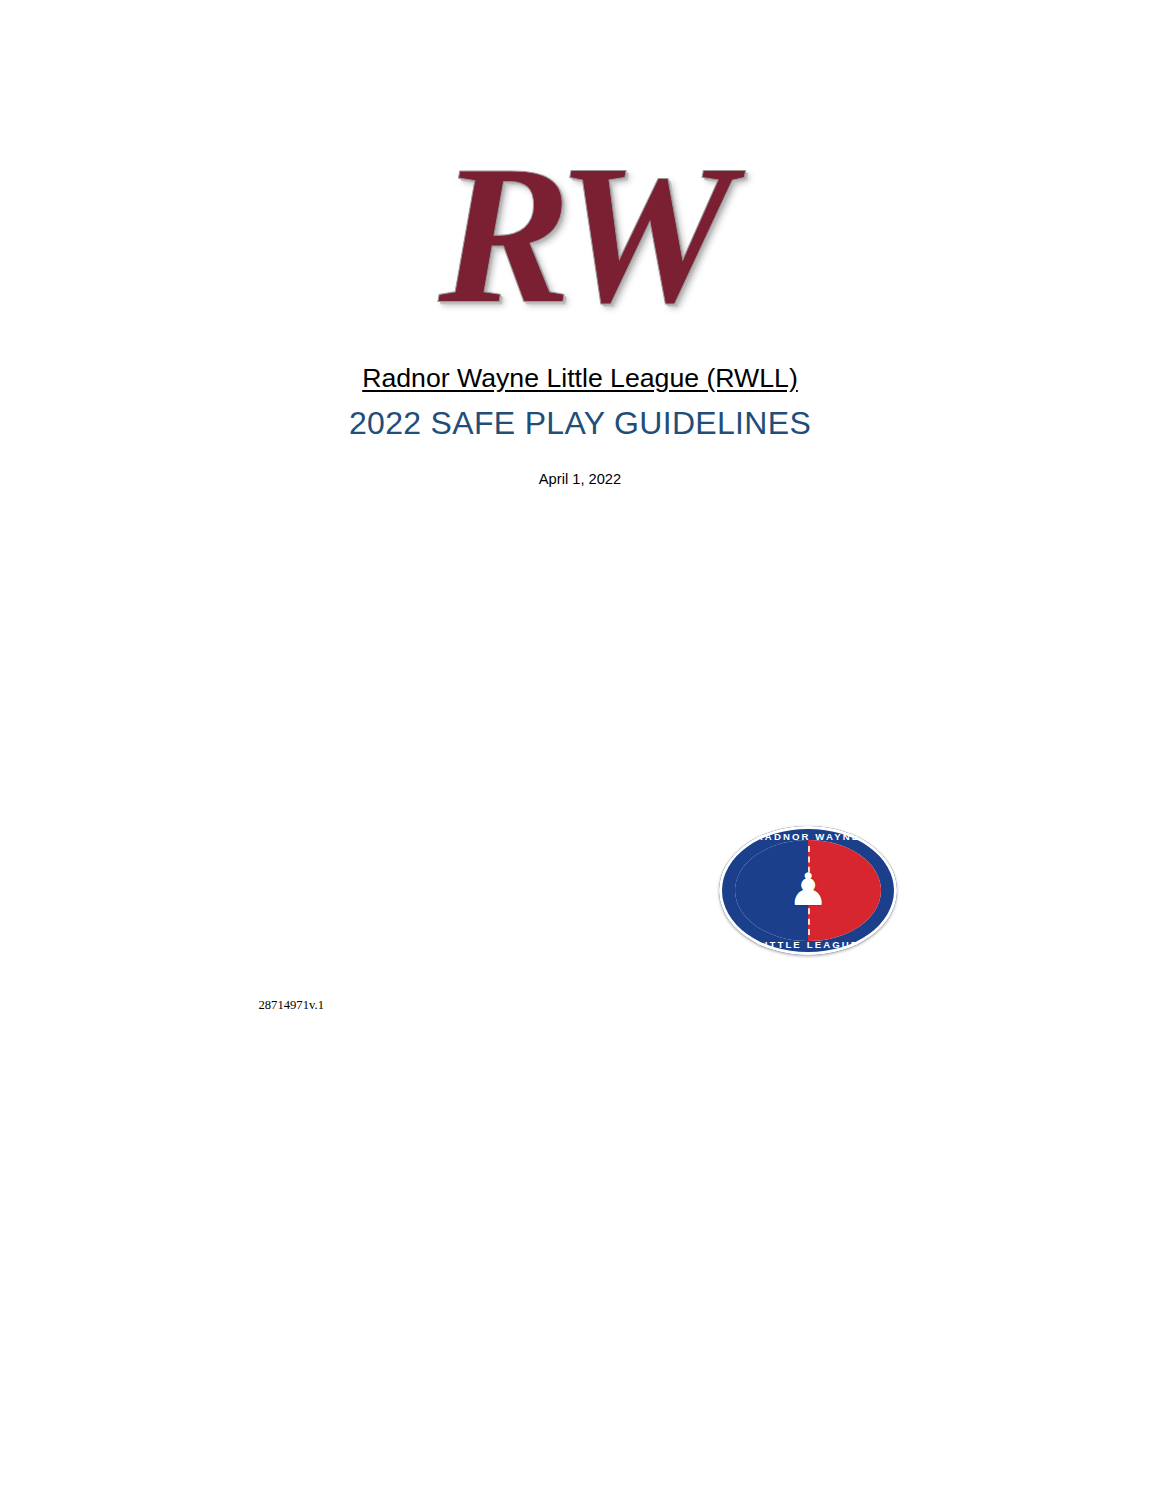RW
Radnor Wayne Little League (RWLL)
2022 SAFE PLAY GUIDELINES
April 1, 2022
Radnor Wayne
♟
Little League
28714971v.1